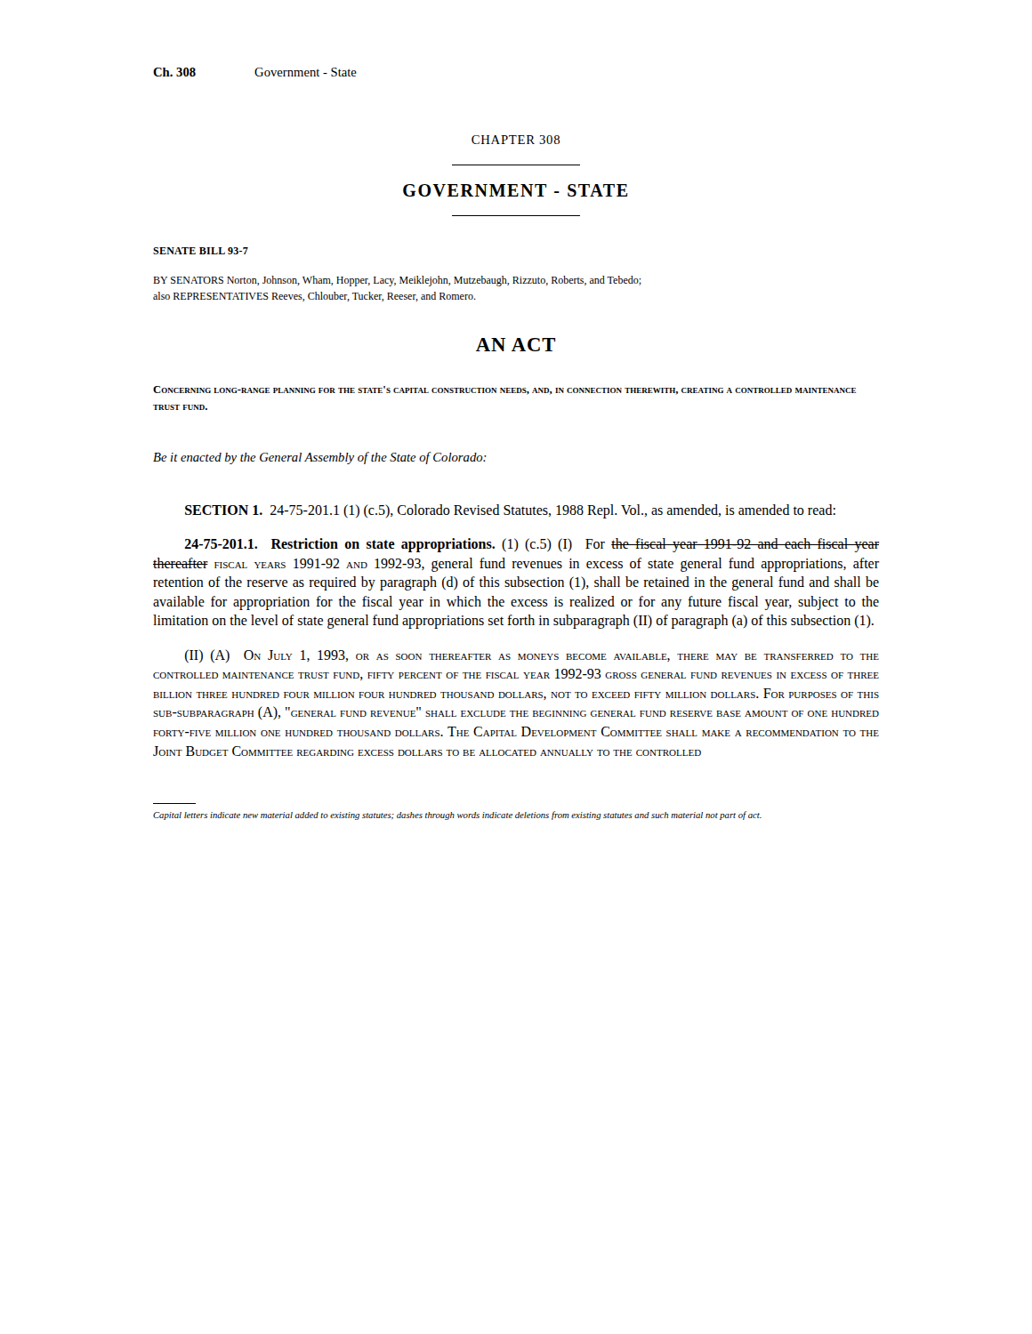Ch. 308 Government - State
CHAPTER 308
GOVERNMENT - STATE
SENATE BILL 93-7
BY SENATORS Norton, Johnson, Wham, Hopper, Lacy, Meiklejohn, Mutzebaugh, Rizzuto, Roberts, and Tebedo;
also REPRESENTATIVES Reeves, Chlouber, Tucker, Reeser, and Romero.
AN ACT
Concerning long-range planning for the state's capital construction needs, and, in connection therewith, creating a controlled maintenance trust fund.
Be it enacted by the General Assembly of the State of Colorado:
SECTION 1. 24-75-201.1 (1) (c.5), Colorado Revised Statutes, 1988 Repl. Vol., as amended, is amended to read:
24-75-201.1. Restriction on state appropriations. (1) (c.5) (I) For the fiscal year 1991-92 and each fiscal year thereafter fiscal years 1991-92 and 1992-93, general fund revenues in excess of state general fund appropriations, after retention of the reserve as required by paragraph (d) of this subsection (1), shall be retained in the general fund and shall be available for appropriation for the fiscal year in which the excess is realized or for any future fiscal year, subject to the limitation on the level of state general fund appropriations set forth in subparagraph (II) of paragraph (a) of this subsection (1).
(II) (A) On July 1, 1993, or as soon thereafter as moneys become available, there may be transferred to the controlled maintenance trust fund, fifty percent of the fiscal year 1992-93 gross general fund revenues in excess of three billion three hundred four million four hundred thousand dollars, not to exceed fifty million dollars. For purposes of this sub-subparagraph (A), "general fund revenue" shall exclude the beginning general fund reserve base amount of one hundred forty-five million one hundred thousand dollars. The Capital Development Committee shall make a recommendation to the Joint Budget Committee regarding excess dollars to be allocated annually to the controlled
Capital letters indicate new material added to existing statutes; dashes through words indicate deletions from existing statutes and such material not part of act.